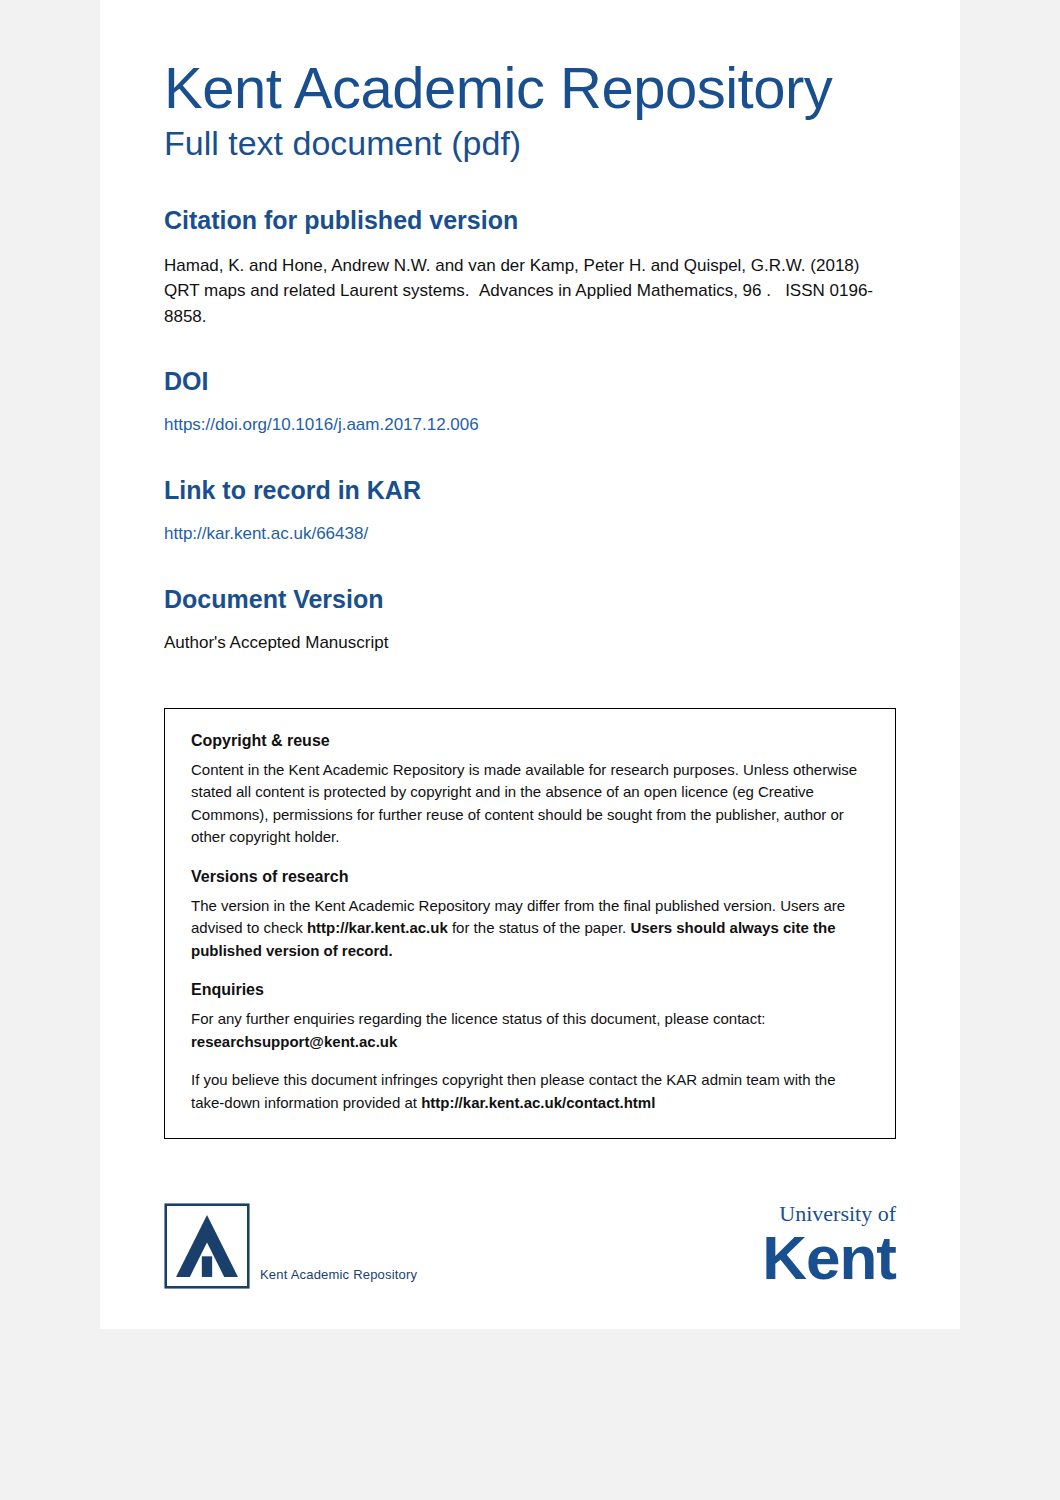Kent Academic Repository
Full text document (pdf)
Citation for published version
Hamad, K. and Hone, Andrew N.W. and van der Kamp, Peter H. and Quispel, G.R.W. (2018) QRT maps and related Laurent systems. Advances in Applied Mathematics, 96 . ISSN 0196-8858.
DOI
https://doi.org/10.1016/j.aam.2017.12.006
Link to record in KAR
http://kar.kent.ac.uk/66438/
Document Version
Author's Accepted Manuscript
Copyright & reuse
Content in the Kent Academic Repository is made available for research purposes. Unless otherwise stated all content is protected by copyright and in the absence of an open licence (eg Creative Commons), permissions for further reuse of content should be sought from the publisher, author or other copyright holder.
Versions of research
The version in the Kent Academic Repository may differ from the final published version. Users are advised to check http://kar.kent.ac.uk for the status of the paper. Users should always cite the published version of record.
Enquiries
For any further enquiries regarding the licence status of this document, please contact: researchsupport@kent.ac.uk
If you believe this document infringes copyright then please contact the KAR admin team with the take-down information provided at http://kar.kent.ac.uk/contact.html
Kent Academic Repository
University of Kent